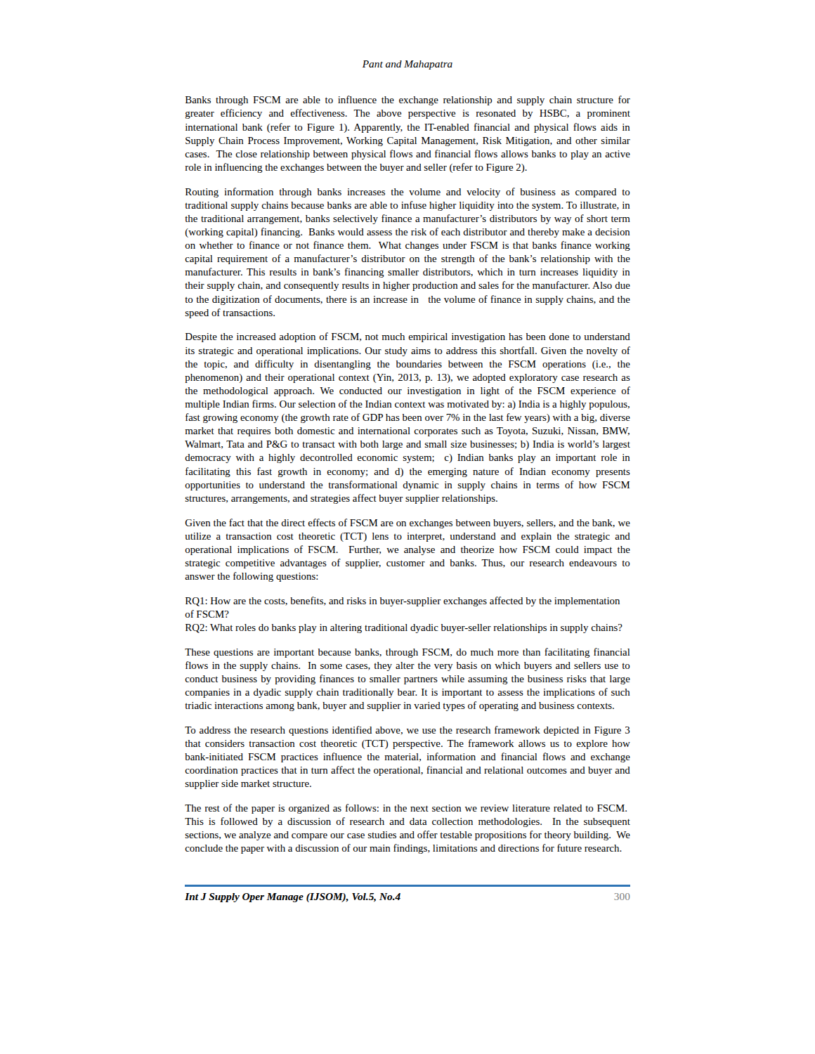Pant and Mahapatra
Banks through FSCM are able to influence the exchange relationship and supply chain structure for greater efficiency and effectiveness. The above perspective is resonated by HSBC, a prominent international bank (refer to Figure 1). Apparently, the IT-enabled financial and physical flows aids in Supply Chain Process Improvement, Working Capital Management, Risk Mitigation, and other similar cases. The close relationship between physical flows and financial flows allows banks to play an active role in influencing the exchanges between the buyer and seller (refer to Figure 2).
Routing information through banks increases the volume and velocity of business as compared to traditional supply chains because banks are able to infuse higher liquidity into the system. To illustrate, in the traditional arrangement, banks selectively finance a manufacturer’s distributors by way of short term (working capital) financing. Banks would assess the risk of each distributor and thereby make a decision on whether to finance or not finance them. What changes under FSCM is that banks finance working capital requirement of a manufacturer’s distributor on the strength of the bank’s relationship with the manufacturer. This results in bank’s financing smaller distributors, which in turn increases liquidity in their supply chain, and consequently results in higher production and sales for the manufacturer. Also due to the digitization of documents, there is an increase in the volume of finance in supply chains, and the speed of transactions.
Despite the increased adoption of FSCM, not much empirical investigation has been done to understand its strategic and operational implications. Our study aims to address this shortfall. Given the novelty of the topic, and difficulty in disentangling the boundaries between the FSCM operations (i.e., the phenomenon) and their operational context (Yin, 2013, p. 13), we adopted exploratory case research as the methodological approach. We conducted our investigation in light of the FSCM experience of multiple Indian firms. Our selection of the Indian context was motivated by: a) India is a highly populous, fast growing economy (the growth rate of GDP has been over 7% in the last few years) with a big, diverse market that requires both domestic and international corporates such as Toyota, Suzuki, Nissan, BMW, Walmart, Tata and P&G to transact with both large and small size businesses; b) India is world’s largest democracy with a highly decontrolled economic system; c) Indian banks play an important role in facilitating this fast growth in economy; and d) the emerging nature of Indian economy presents opportunities to understand the transformational dynamic in supply chains in terms of how FSCM structures, arrangements, and strategies affect buyer supplier relationships.
Given the fact that the direct effects of FSCM are on exchanges between buyers, sellers, and the bank, we utilize a transaction cost theoretic (TCT) lens to interpret, understand and explain the strategic and operational implications of FSCM. Further, we analyse and theorize how FSCM could impact the strategic competitive advantages of supplier, customer and banks. Thus, our research endeavours to answer the following questions:
RQ1: How are the costs, benefits, and risks in buyer-supplier exchanges affected by the implementation of FSCM?
RQ2: What roles do banks play in altering traditional dyadic buyer-seller relationships in supply chains?
These questions are important because banks, through FSCM, do much more than facilitating financial flows in the supply chains. In some cases, they alter the very basis on which buyers and sellers use to conduct business by providing finances to smaller partners while assuming the business risks that large companies in a dyadic supply chain traditionally bear. It is important to assess the implications of such triadic interactions among bank, buyer and supplier in varied types of operating and business contexts.
To address the research questions identified above, we use the research framework depicted in Figure 3 that considers transaction cost theoretic (TCT) perspective. The framework allows us to explore how bank-initiated FSCM practices influence the material, information and financial flows and exchange coordination practices that in turn affect the operational, financial and relational outcomes and buyer and supplier side market structure.
The rest of the paper is organized as follows: in the next section we review literature related to FSCM. This is followed by a discussion of research and data collection methodologies. In the subsequent sections, we analyze and compare our case studies and offer testable propositions for theory building. We conclude the paper with a discussion of our main findings, limitations and directions for future research.
Int J Supply Oper Manage (IJSOM), Vol.5, No.4 300